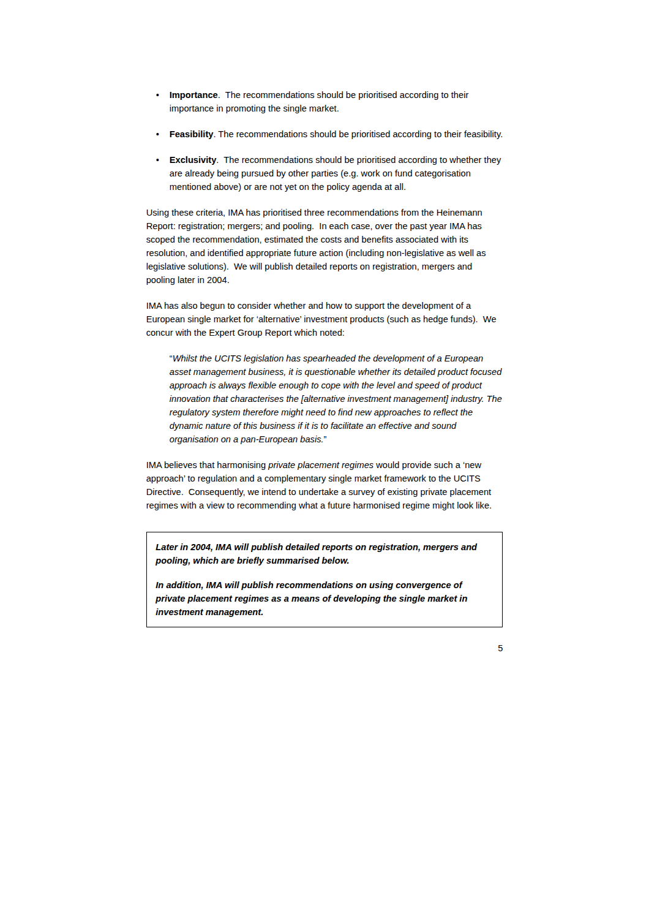Importance. The recommendations should be prioritised according to their importance in promoting the single market.
Feasibility. The recommendations should be prioritised according to their feasibility.
Exclusivity. The recommendations should be prioritised according to whether they are already being pursued by other parties (e.g. work on fund categorisation mentioned above) or are not yet on the policy agenda at all.
Using these criteria, IMA has prioritised three recommendations from the Heinemann Report: registration; mergers; and pooling. In each case, over the past year IMA has scoped the recommendation, estimated the costs and benefits associated with its resolution, and identified appropriate future action (including non-legislative as well as legislative solutions). We will publish detailed reports on registration, mergers and pooling later in 2004.
IMA has also begun to consider whether and how to support the development of a European single market for ‘alternative’ investment products (such as hedge funds). We concur with the Expert Group Report which noted:
“Whilst the UCITS legislation has spearheaded the development of a European asset management business, it is questionable whether its detailed product focused approach is always flexible enough to cope with the level and speed of product innovation that characterises the [alternative investment management] industry. The regulatory system therefore might need to find new approaches to reflect the dynamic nature of this business if it is to facilitate an effective and sound organisation on a pan-European basis.”
IMA believes that harmonising private placement regimes would provide such a ‘new approach’ to regulation and a complementary single market framework to the UCITS Directive. Consequently, we intend to undertake a survey of existing private placement regimes with a view to recommending what a future harmonised regime might look like.
Later in 2004, IMA will publish detailed reports on registration, mergers and pooling, which are briefly summarised below.
In addition, IMA will publish recommendations on using convergence of private placement regimes as a means of developing the single market in investment management.
5